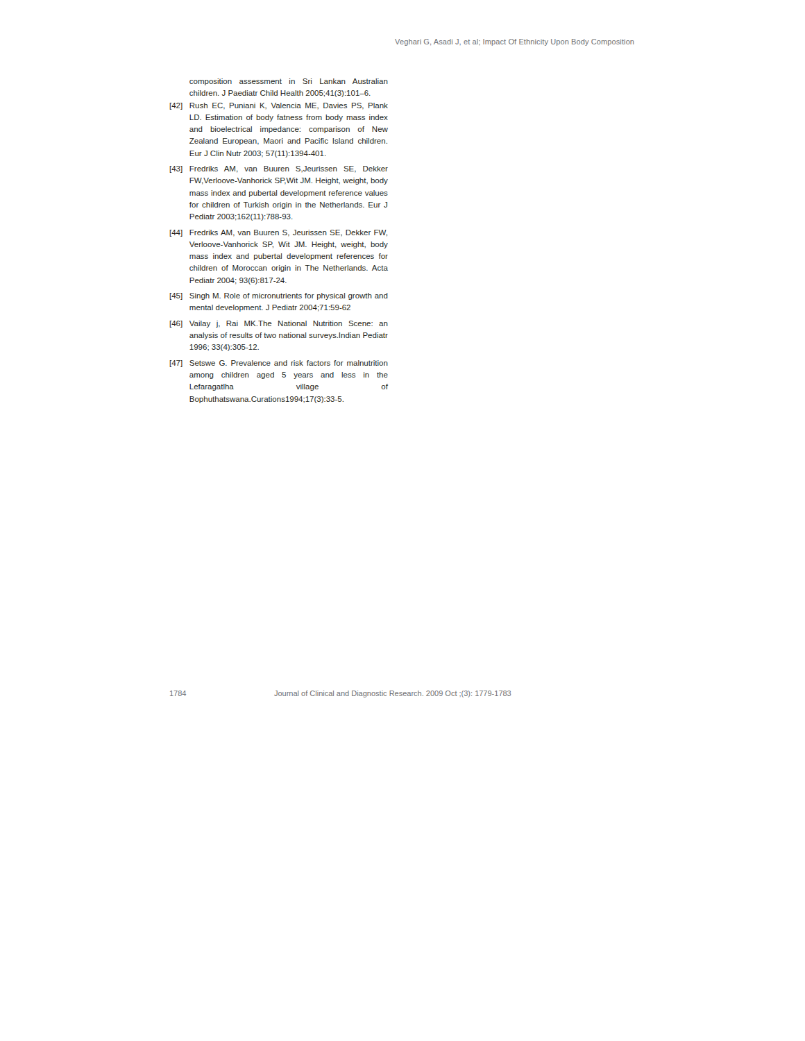Veghari G, Asadi J, et al; Impact Of Ethnicity Upon Body Composition
composition assessment in Sri Lankan Australian children. J Paediatr Child Health 2005;41(3):101–6.
[42] Rush EC, Puniani K, Valencia ME, Davies PS, Plank LD. Estimation of body fatness from body mass index and bioelectrical impedance: comparison of New Zealand European, Maori and Pacific Island children. Eur J Clin Nutr 2003; 57(11):1394-401.
[43] Fredriks AM, van Buuren S,Jeurissen SE, Dekker FW,Verloove-Vanhorick SP,Wit JM. Height, weight, body mass index and pubertal development reference values for children of Turkish origin in the Netherlands. Eur J Pediatr 2003;162(11):788-93.
[44] Fredriks AM, van Buuren S, Jeurissen SE, Dekker FW, Verloove-Vanhorick SP, Wit JM. Height, weight, body mass index and pubertal development references for children of Moroccan origin in The Netherlands. Acta Pediatr 2004; 93(6):817-24.
[45] Singh M. Role of micronutrients for physical growth and mental development. J Pediatr 2004;71:59-62
[46] Vailay j, Rai MK.The National Nutrition Scene: an analysis of results of two national surveys.Indian Pediatr 1996; 33(4):305-12.
[47] Setswe G. Prevalence and risk factors for malnutrition among children aged 5 years and less in the Lefaragatlha village of Bophuthatswana.Curations1994;17(3):33-5.
1784
Journal of Clinical and Diagnostic Research. 2009 Oct ;(3): 1779-1783